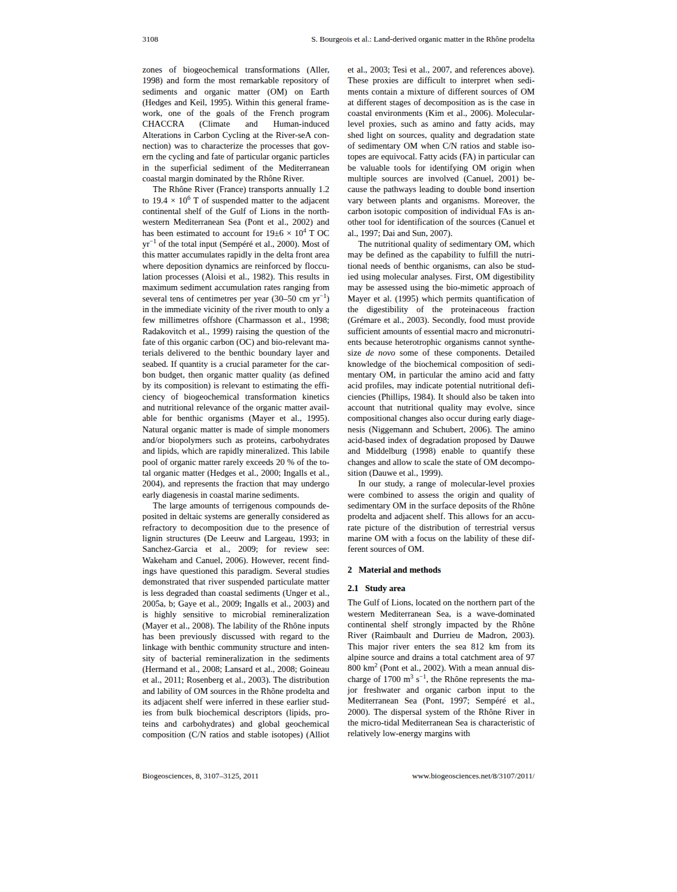3108 S. Bourgeois et al.: Land-derived organic matter in the Rhône prodelta
zones of biogeochemical transformations (Aller, 1998) and form the most remarkable repository of sediments and organic matter (OM) on Earth (Hedges and Keil, 1995). Within this general framework, one of the goals of the French program CHACCRA (Climate and Human-induced Alterations in Carbon Cycling at the River-seA connection) was to characterize the processes that govern the cycling and fate of particular organic particles in the superficial sediment of the Mediterranean coastal margin dominated by the Rhône River.
The Rhône River (France) transports annually 1.2 to 19.4 × 106 T of suspended matter to the adjacent continental shelf of the Gulf of Lions in the north-western Mediterranean Sea (Pont et al., 2002) and has been estimated to account for 19±6 × 104 T OC yr−1 of the total input (Sempéré et al., 2000). Most of this matter accumulates rapidly in the delta front area where deposition dynamics are reinforced by flocculation processes (Aloisi et al., 1982). This results in maximum sediment accumulation rates ranging from several tens of centimetres per year (30–50 cm yr−1) in the immediate vicinity of the river mouth to only a few millimetres offshore (Charmasson et al., 1998; Radakovitch et al., 1999) raising the question of the fate of this organic carbon (OC) and bio-relevant materials delivered to the benthic boundary layer and seabed. If quantity is a crucial parameter for the carbon budget, then organic matter quality (as defined by its composition) is relevant to estimating the efficiency of biogeochemical transformation kinetics and nutritional relevance of the organic matter available for benthic organisms (Mayer et al., 1995). Natural organic matter is made of simple monomers and/or biopolymers such as proteins, carbohydrates and lipids, which are rapidly mineralized. This labile pool of organic matter rarely exceeds 20 % of the total organic matter (Hedges et al., 2000; Ingalls et al., 2004), and represents the fraction that may undergo early diagenesis in coastal marine sediments.
The large amounts of terrigenous compounds deposited in deltaic systems are generally considered as refractory to decomposition due to the presence of lignin structures (De Leeuw and Largeau, 1993; in Sanchez-Garcia et al., 2009; for review see: Wakeham and Canuel, 2006). However, recent findings have questioned this paradigm. Several studies demonstrated that river suspended particulate matter is less degraded than coastal sediments (Unger et al., 2005a, b; Gaye et al., 2009; Ingalls et al., 2003) and is highly sensitive to microbial remineralization (Mayer et al., 2008). The lability of the Rhône inputs has been previously discussed with regard to the linkage with benthic community structure and intensity of bacterial remineralization in the sediments (Hermand et al., 2008; Lansard et al., 2008; Goineau et al., 2011; Rosenberg et al., 2003). The distribution and lability of OM sources in the Rhône prodelta and its adjacent shelf were inferred in these earlier studies from bulk biochemical descriptors (lipids, proteins and carbohydrates) and global geochemical composition (C/N ratios and stable isotopes) (Alliot et al., 2003; Tesi et al., 2007, and references above). These proxies are difficult to interpret when sediments contain a mixture of different sources of OM at different stages of decomposition as is the case in coastal environments (Kim et al., 2006). Molecular-level proxies, such as amino and fatty acids, may shed light on sources, quality and degradation state of sedimentary OM when C/N ratios and stable isotopes are equivocal. Fatty acids (FA) in particular can be valuable tools for identifying OM origin when multiple sources are involved (Canuel, 2001) because the pathways leading to double bond insertion vary between plants and organisms. Moreover, the carbon isotopic composition of individual FAs is another tool for identification of the sources (Canuel et al., 1997; Dai and Sun, 2007).
The nutritional quality of sedimentary OM, which may be defined as the capability to fulfill the nutritional needs of benthic organisms, can also be studied using molecular analyses. First, OM digestibility may be assessed using the bio-mimetic approach of Mayer et al. (1995) which permits quantification of the digestibility of the proteinaceous fraction (Grémare et al., 2003). Secondly, food must provide sufficient amounts of essential macro and micronutrients because heterotrophic organisms cannot synthesize de novo some of these components. Detailed knowledge of the biochemical composition of sedimentary OM, in particular the amino acid and fatty acid profiles, may indicate potential nutritional deficiencies (Phillips, 1984). It should also be taken into account that nutritional quality may evolve, since compositional changes also occur during early diagenesis (Niggemann and Schubert, 2006). The amino acid-based index of degradation proposed by Dauwe and Middelburg (1998) enable to quantify these changes and allow to scale the state of OM decomposition (Dauwe et al., 1999).
In our study, a range of molecular-level proxies were combined to assess the origin and quality of sedimentary OM in the surface deposits of the Rhône prodelta and adjacent shelf. This allows for an accurate picture of the distribution of terrestrial versus marine OM with a focus on the lability of these different sources of OM.
2 Material and methods
2.1 Study area
The Gulf of Lions, located on the northern part of the western Mediterranean Sea, is a wave-dominated continental shelf strongly impacted by the Rhône River (Raimbault and Durrieu de Madron, 2003). This major river enters the sea 812 km from its alpine source and drains a total catchment area of 97 800 km2 (Pont et al., 2002). With a mean annual discharge of 1700 m3 s−1, the Rhône represents the major freshwater and organic carbon input to the Mediterranean Sea (Pont, 1997; Sempéré et al., 2000). The dispersal system of the Rhône River in the micro-tidal Mediterranean Sea is characteristic of relatively low-energy margins with
Biogeosciences, 8, 3107–3125, 2011 www.biogeosciences.net/8/3107/2011/